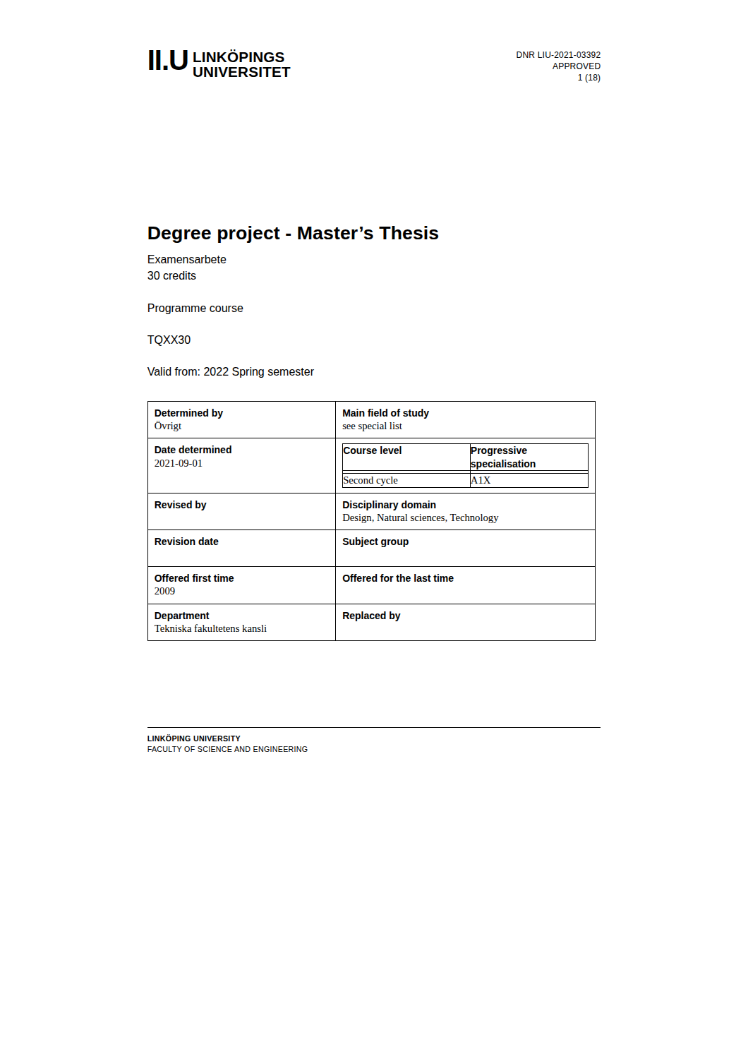II.U
LINKÖPINGS
UNIVERSITET
DNR LIU-2021-03392
APPROVED
1 (18)
Degree project - Master’s Thesis
Examensarbete
30 credits
Programme course
TQXX30
Valid from: 2022 Spring semester
| Determined by Övrigt | Main field of study see special list |
| Date determined 2021-09-01 | / Course level / Progressive specialisation / / Second cycle / A1X / |
| Revised by | Disciplinary domain Design, Natural sciences, Technology |
| Revision date | Subject group |
| Offered first time 2009 | Offered for the last time |
| Department Tekniska fakultetens kansli | Replaced by |
LINKÖPING UNIVERSITY
FACULTY OF SCIENCE AND ENGINEERING